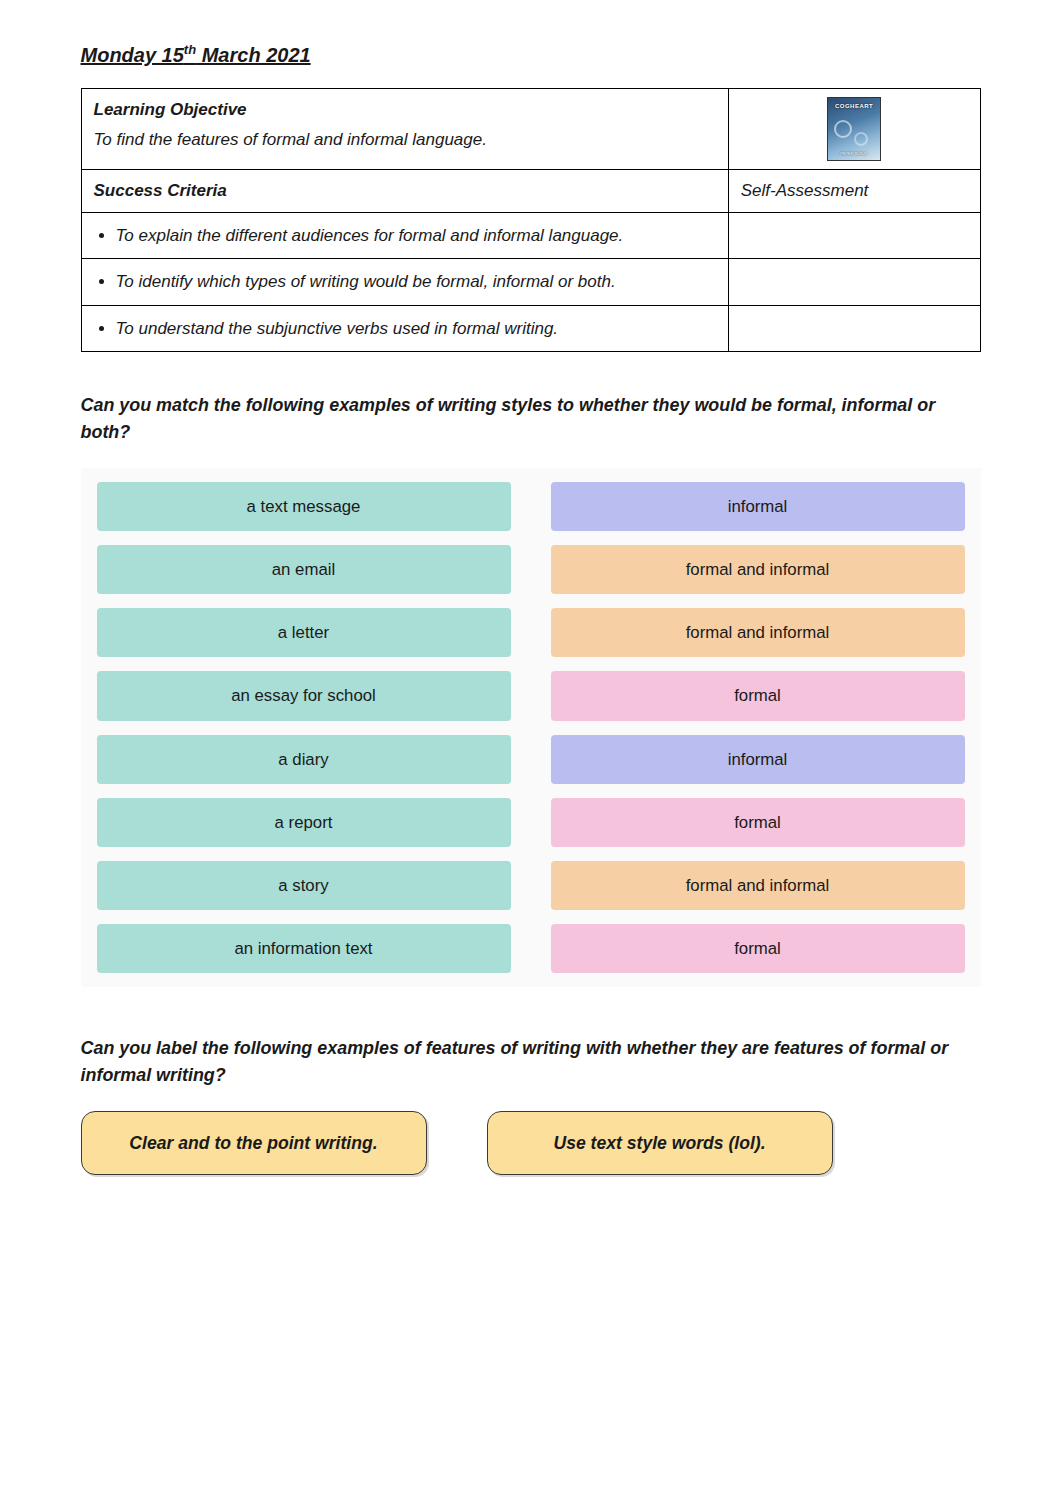Monday 15th March 2021
| Learning Objective To find the features of formal and informal language. | COGHEART PETER BUNZL |
| Success Criteria | Self-Assessment |
| To explain the different audiences for formal and informal language. | |
| To identify which types of writing would be formal, informal or both. | |
| To understand the subjunctive verbs used in formal writing. | |
Can you match the following examples of writing styles to whether they would be formal, informal or both?
a text message
informal
an email
formal and informal
a letter
formal and informal
an essay for school
formal
a diary
informal
a report
formal
a story
formal and informal
an information text
formal
Can you label the following examples of features of writing with whether they are features of formal or informal writing?
Clear and to the point writing.
Use text style words (lol).